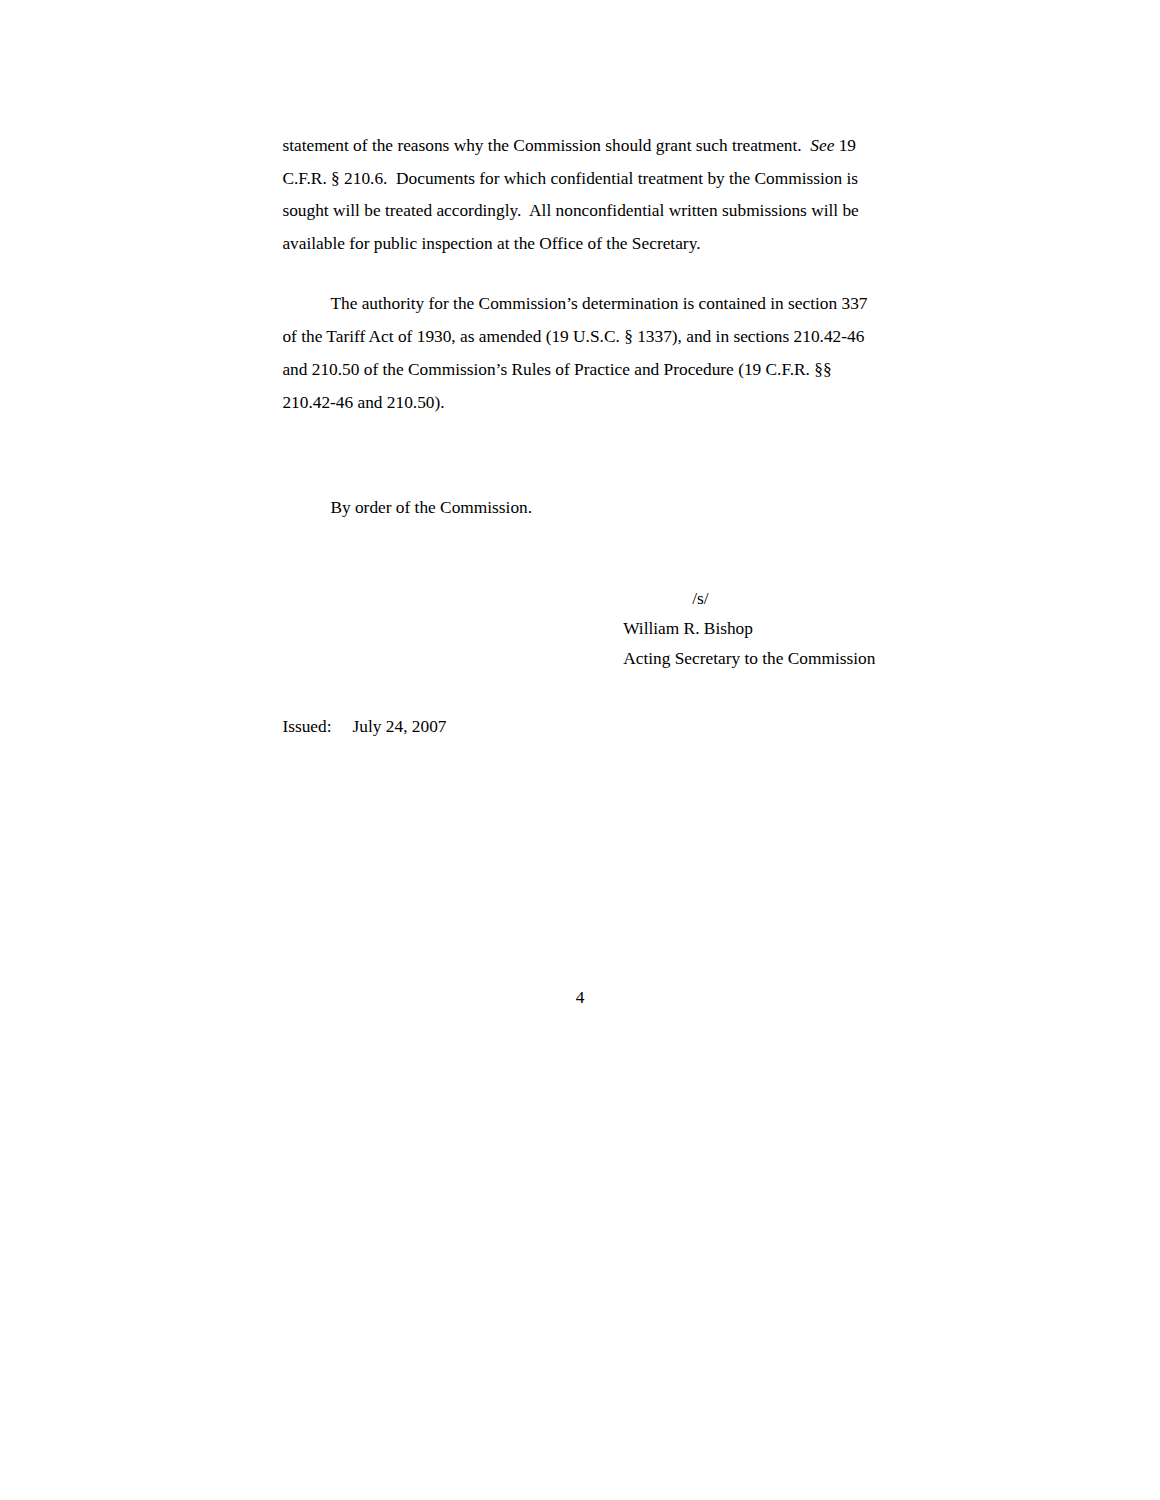statement of the reasons why the Commission should grant such treatment. See 19 C.F.R. § 210.6. Documents for which confidential treatment by the Commission is sought will be treated accordingly. All nonconfidential written submissions will be available for public inspection at the Office of the Secretary.
The authority for the Commission’s determination is contained in section 337 of the Tariff Act of 1930, as amended (19 U.S.C. § 1337), and in sections 210.42-46 and 210.50 of the Commission’s Rules of Practice and Procedure (19 C.F.R. §§ 210.42-46 and 210.50).
By order of the Commission.
/s/
William R. Bishop
Acting Secretary to the Commission
Issued: July 24, 2007
4